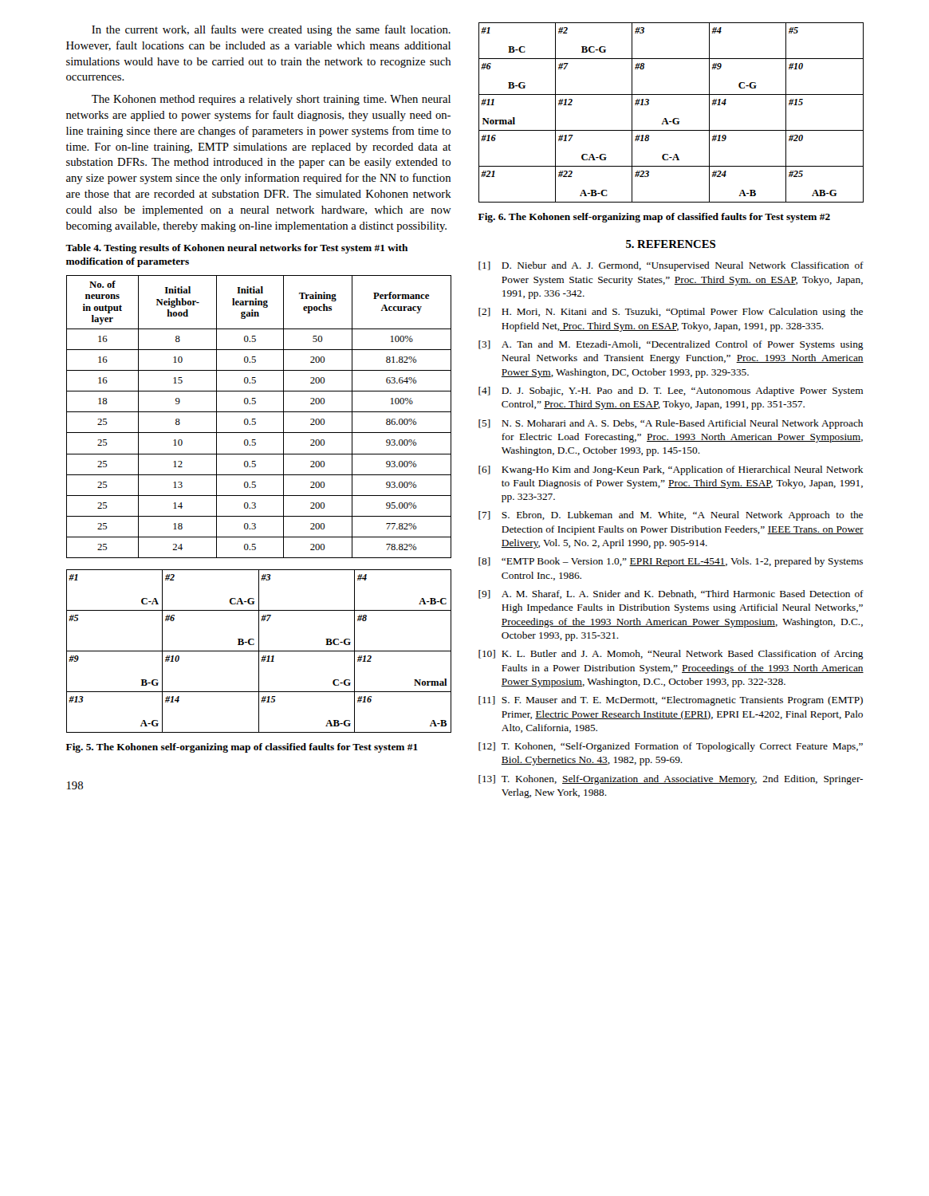In the current work, all faults were created using the same fault location. However, fault locations can be included as a variable which means additional simulations would have to be carried out to train the network to recognize such occurrences.
The Kohonen method requires a relatively short training time. When neural networks are applied to power systems for fault diagnosis, they usually need on-line training since there are changes of parameters in power systems from time to time. For on-line training, EMTP simulations are replaced by recorded data at substation DFRs. The method introduced in the paper can be easily extended to any size power system since the only information required for the NN to function are those that are recorded at substation DFR. The simulated Kohonen network could also be implemented on a neural network hardware, which are now becoming available, thereby making on-line implementation a distinct possibility.
Table 4. Testing results of Kohonen neural networks for Test system #1 with modification of parameters
| No. of neurons in output layer | Initial Neighbor- hood | Initial learning gain | Training epochs | Performance Accuracy |
| --- | --- | --- | --- | --- |
| 16 | 8 | 0.5 | 50 | 100% |
| 16 | 10 | 0.5 | 200 | 81.82% |
| 16 | 15 | 0.5 | 200 | 63.64% |
| 18 | 9 | 0.5 | 200 | 100% |
| 25 | 8 | 0.5 | 200 | 86.00% |
| 25 | 10 | 0.5 | 200 | 93.00% |
| 25 | 12 | 0.5 | 200 | 93.00% |
| 25 | 13 | 0.5 | 200 | 93.00% |
| 25 | 14 | 0.3 | 200 | 95.00% |
| 25 | 18 | 0.3 | 200 | 77.82% |
| 25 | 24 | 0.5 | 200 | 78.82% |
| #1 C-A | #2 CA-G | #3 | #4 A-B-C |
| #5 | #6 B-C | #7 BC-G | #8 |
| #9 B-G | #10 | #11 C-G | #12 Normal |
| #13 A-G | #14 | #15 AB-G | #16 A-B |
Fig. 5. The Kohonen self-organizing map of classified faults for Test system #1
198
| #1 B-C | #2 BC-G | #3 | #4 | #5 |
| #6 B-G | #7 | #8 | #9 C-G | #10 |
| #11 Normal | #12 | #13 A-G | #14 | #15 |
| #16 | #17 CA-G | #18 C-A | #19 | #20 |
| #21 | #22 A-B-C | #23 | #24 A-B | #25 AB-G |
Fig. 6. The Kohonen self-organizing map of classified faults for Test system #2
5. REFERENCES
D. Niebur and A. J. Germond, “Unsupervised Neural Network Classification of Power System Static Security States,” Proc. Third Sym. on ESAP, Tokyo, Japan, 1991, pp. 336 -342.
H. Mori, N. Kitani and S. Tsuzuki, “Optimal Power Flow Calculation using the Hopfield Net, Proc. Third Sym. on ESAP, Tokyo, Japan, 1991, pp. 328-335.
A. Tan and M. Etezadi-Amoli, “Decentralized Control of Power Systems using Neural Networks and Transient Energy Function,” Proc. 1993 North American Power Sym, Washington, DC, October 1993, pp. 329-335.
D. J. Sobajic, Y.-H. Pao and D. T. Lee, “Autonomous Adaptive Power System Control,” Proc. Third Sym. on ESAP, Tokyo, Japan, 1991, pp. 351-357.
N. S. Moharari and A. S. Debs, “A Rule-Based Artificial Neural Network Approach for Electric Load Forecasting,” Proc. 1993 North American Power Symposium, Washington, D.C., October 1993, pp. 145-150.
Kwang-Ho Kim and Jong-Keun Park, “Application of Hierarchical Neural Network to Fault Diagnosis of Power System,” Proc. Third Sym. ESAP, Tokyo, Japan, 1991, pp. 323-327.
S. Ebron, D. Lubkeman and M. White, “A Neural Network Approach to the Detection of Incipient Faults on Power Distribution Feeders,” IEEE Trans. on Power Delivery, Vol. 5, No. 2, April 1990, pp. 905-914.
“EMTP Book – Version 1.0,” EPRI Report EL-4541, Vols. 1-2, prepared by Systems Control Inc., 1986.
A. M. Sharaf, L. A. Snider and K. Debnath, “Third Harmonic Based Detection of High Impedance Faults in Distribution Systems using Artificial Neural Networks,” Proceedings of the 1993 North American Power Symposium, Washington, D.C., October 1993, pp. 315-321.
K. L. Butler and J. A. Momoh, “Neural Network Based Classification of Arcing Faults in a Power Distribution System,” Proceedings of the 1993 North American Power Symposium, Washington, D.C., October 1993, pp. 322-328.
S. F. Mauser and T. E. McDermott, “Electromagnetic Transients Program (EMTP) Primer, Electric Power Research Institute (EPRI), EPRI EL-4202, Final Report, Palo Alto, California, 1985.
T. Kohonen, “Self-Organized Formation of Topologically Correct Feature Maps,” Biol. Cybernetics No. 43, 1982, pp. 59-69.
T. Kohonen, Self-Organization and Associative Memory, 2nd Edition, Springer-Verlag, New York, 1988.